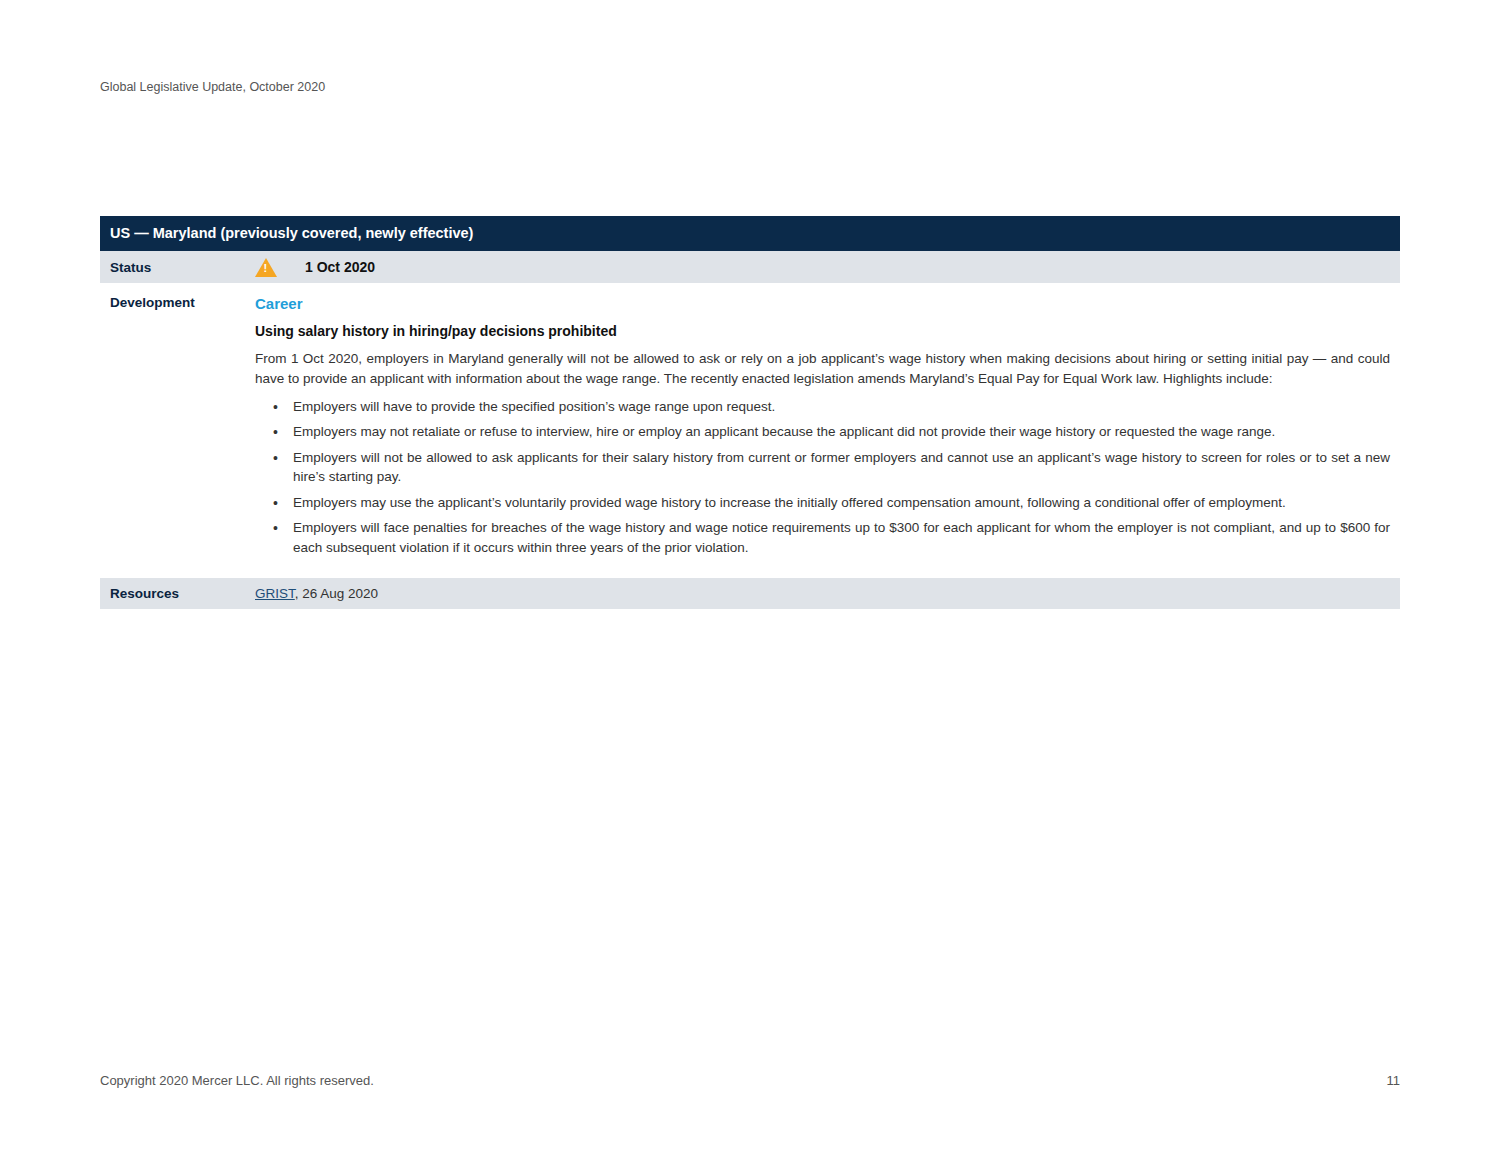Global Legislative Update, October 2020
| US — Maryland (previously covered, newly effective) |
| Status | 1 Oct 2020 |
| Development | Career Using salary history in hiring/pay decisions prohibited From 1 Oct 2020, employers in Maryland generally will not be allowed to ask or rely on a job applicant’s wage history when making decisions about hiring or setting initial pay — and could have to provide an applicant with information about the wage range. The recently enacted legislation amends Maryland’s Equal Pay for Equal Work law. Highlights include: Employers will have to provide the specified position’s wage range upon request. Employers may not retaliate or refuse to interview, hire or employ an applicant because the applicant did not provide their wage history or requested the wage range. Employers will not be allowed to ask applicants for their salary history from current or former employers and cannot use an applicant’s wage history to screen for roles or to set a new hire’s starting pay. Employers may use the applicant’s voluntarily provided wage history to increase the initially offered compensation amount, following a conditional offer of employment. Employers will face penalties for breaches of the wage history and wage notice requirements up to $300 for each applicant for whom the employer is not compliant, and up to $600 for each subsequent violation if it occurs within three years of the prior violation. |
| Resources | GRIST , 26 Aug 2020 |
Copyright 2020 Mercer LLC. All rights reserved.
11